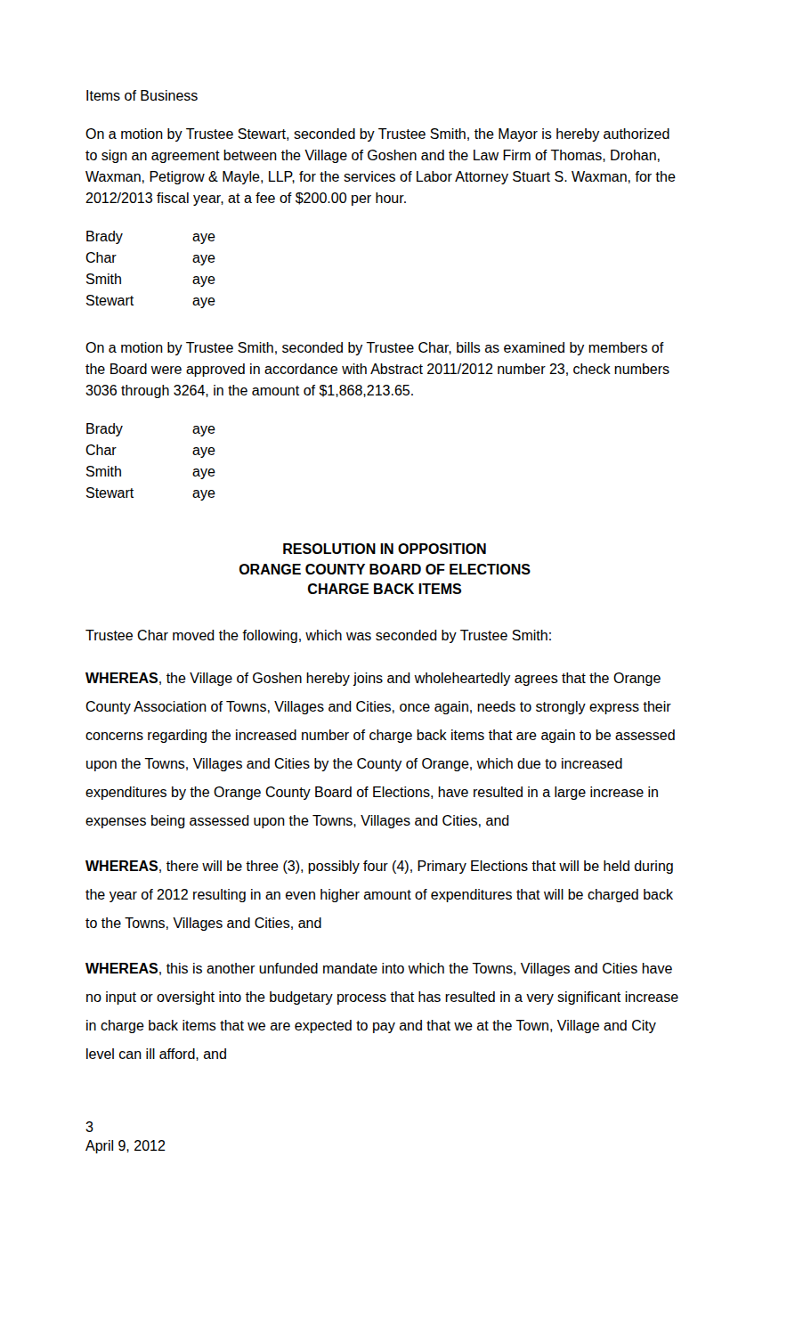Items of Business
On a motion by Trustee Stewart, seconded by Trustee Smith, the Mayor is hereby authorized to sign an agreement between the Village of Goshen and the Law Firm of Thomas, Drohan, Waxman, Petigrow & Mayle, LLP, for the services of Labor Attorney Stuart S. Waxman, for the 2012/2013 fiscal year, at a fee of $200.00 per hour.
| Brady | aye |
| Char | aye |
| Smith | aye |
| Stewart | aye |
On a motion by Trustee Smith, seconded by Trustee Char, bills as examined by members of the Board were approved in accordance with Abstract 2011/2012 number 23, check numbers 3036 through 3264, in the amount of $1,868,213.65.
| Brady | aye |
| Char | aye |
| Smith | aye |
| Stewart | aye |
RESOLUTION IN OPPOSITION ORANGE COUNTY BOARD OF ELECTIONS CHARGE BACK ITEMS
Trustee Char moved the following, which was seconded by Trustee Smith:
WHEREAS, the Village of Goshen hereby joins and wholeheartedly agrees that the Orange County Association of Towns, Villages and Cities, once again, needs to strongly express their concerns regarding the increased number of charge back items that are again to be assessed upon the Towns, Villages and Cities by the County of Orange, which due to increased expenditures by the Orange County Board of Elections, have resulted in a large increase in expenses being assessed upon the Towns, Villages and Cities, and
WHEREAS, there will be three (3), possibly four (4), Primary Elections that will be held during the year of 2012 resulting in an even higher amount of expenditures that will be charged back to the Towns, Villages and Cities, and
WHEREAS, this is another unfunded mandate into which the Towns, Villages and Cities have no input or oversight into the budgetary process that has resulted in a very significant increase in charge back items that we are expected to pay and that we at the Town, Village and City level can ill afford, and
3
April 9, 2012